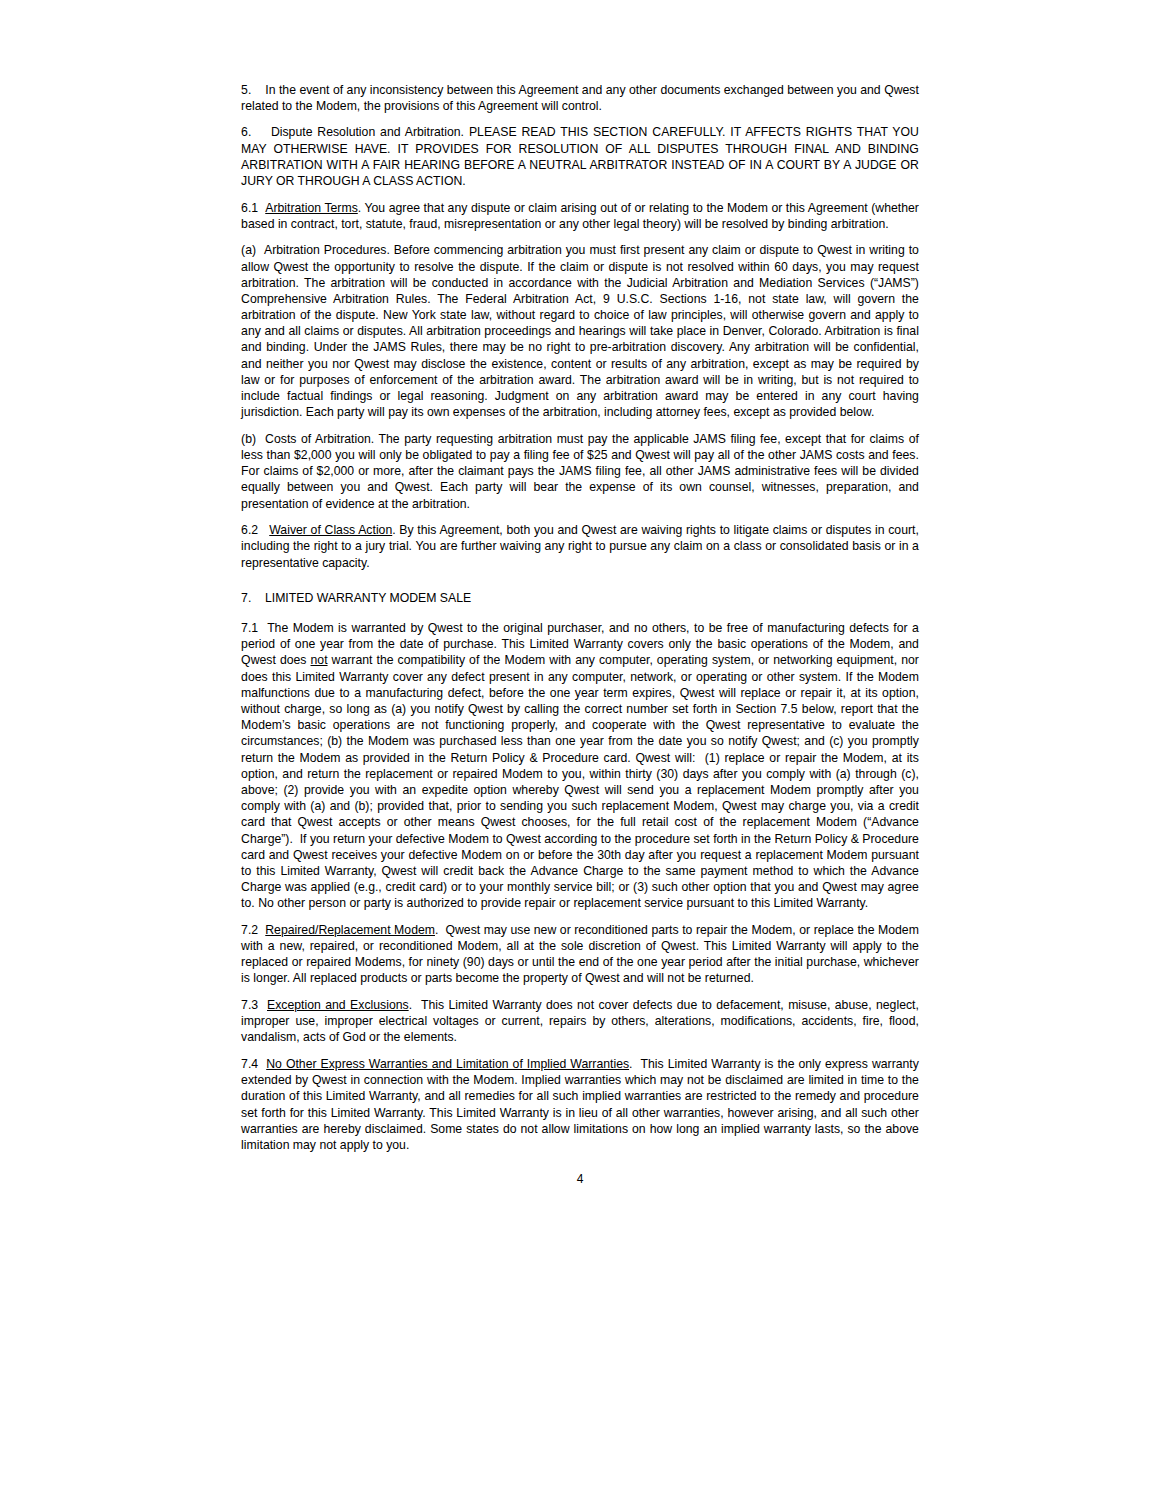5. In the event of any inconsistency between this Agreement and any other documents exchanged between you and Qwest related to the Modem, the provisions of this Agreement will control.
6. Dispute Resolution and Arbitration. PLEASE READ THIS SECTION CAREFULLY. IT AFFECTS RIGHTS THAT YOU MAY OTHERWISE HAVE. IT PROVIDES FOR RESOLUTION OF ALL DISPUTES THROUGH FINAL AND BINDING ARBITRATION WITH A FAIR HEARING BEFORE A NEUTRAL ARBITRATOR INSTEAD OF IN A COURT BY A JUDGE OR JURY OR THROUGH A CLASS ACTION.
6.1 Arbitration Terms. You agree that any dispute or claim arising out of or relating to the Modem or this Agreement (whether based in contract, tort, statute, fraud, misrepresentation or any other legal theory) will be resolved by binding arbitration.
(a) Arbitration Procedures. Before commencing arbitration you must first present any claim or dispute to Qwest in writing to allow Qwest the opportunity to resolve the dispute. If the claim or dispute is not resolved within 60 days, you may request arbitration. The arbitration will be conducted in accordance with the Judicial Arbitration and Mediation Services (“JAMS”) Comprehensive Arbitration Rules. The Federal Arbitration Act, 9 U.S.C. Sections 1-16, not state law, will govern the arbitration of the dispute. New York state law, without regard to choice of law principles, will otherwise govern and apply to any and all claims or disputes. All arbitration proceedings and hearings will take place in Denver, Colorado. Arbitration is final and binding. Under the JAMS Rules, there may be no right to pre-arbitration discovery. Any arbitration will be confidential, and neither you nor Qwest may disclose the existence, content or results of any arbitration, except as may be required by law or for purposes of enforcement of the arbitration award. The arbitration award will be in writing, but is not required to include factual findings or legal reasoning. Judgment on any arbitration award may be entered in any court having jurisdiction. Each party will pay its own expenses of the arbitration, including attorney fees, except as provided below.
(b) Costs of Arbitration. The party requesting arbitration must pay the applicable JAMS filing fee, except that for claims of less than $2,000 you will only be obligated to pay a filing fee of $25 and Qwest will pay all of the other JAMS costs and fees. For claims of $2,000 or more, after the claimant pays the JAMS filing fee, all other JAMS administrative fees will be divided equally between you and Qwest. Each party will bear the expense of its own counsel, witnesses, preparation, and presentation of evidence at the arbitration.
6.2 Waiver of Class Action. By this Agreement, both you and Qwest are waiving rights to litigate claims or disputes in court, including the right to a jury trial. You are further waiving any right to pursue any claim on a class or consolidated basis or in a representative capacity.
7. LIMITED WARRANTY MODEM SALE
7.1 The Modem is warranted by Qwest to the original purchaser, and no others, to be free of manufacturing defects for a period of one year from the date of purchase. This Limited Warranty covers only the basic operations of the Modem, and Qwest does not warrant the compatibility of the Modem with any computer, operating system, or networking equipment, nor does this Limited Warranty cover any defect present in any computer, network, or operating or other system. If the Modem malfunctions due to a manufacturing defect, before the one year term expires, Qwest will replace or repair it, at its option, without charge, so long as (a) you notify Qwest by calling the correct number set forth in Section 7.5 below, report that the Modem’s basic operations are not functioning properly, and cooperate with the Qwest representative to evaluate the circumstances; (b) the Modem was purchased less than one year from the date you so notify Qwest; and (c) you promptly return the Modem as provided in the Return Policy & Procedure card. Qwest will: (1) replace or repair the Modem, at its option, and return the replacement or repaired Modem to you, within thirty (30) days after you comply with (a) through (c), above; (2) provide you with an expedite option whereby Qwest will send you a replacement Modem promptly after you comply with (a) and (b); provided that, prior to sending you such replacement Modem, Qwest may charge you, via a credit card that Qwest accepts or other means Qwest chooses, for the full retail cost of the replacement Modem (“Advance Charge”). If you return your defective Modem to Qwest according to the procedure set forth in the Return Policy & Procedure card and Qwest receives your defective Modem on or before the 30th day after you request a replacement Modem pursuant to this Limited Warranty, Qwest will credit back the Advance Charge to the same payment method to which the Advance Charge was applied (e.g., credit card) or to your monthly service bill; or (3) such other option that you and Qwest may agree to. No other person or party is authorized to provide repair or replacement service pursuant to this Limited Warranty.
7.2 Repaired/Replacement Modem. Qwest may use new or reconditioned parts to repair the Modem, or replace the Modem with a new, repaired, or reconditioned Modem, all at the sole discretion of Qwest. This Limited Warranty will apply to the replaced or repaired Modems, for ninety (90) days or until the end of the one year period after the initial purchase, whichever is longer. All replaced products or parts become the property of Qwest and will not be returned.
7.3 Exception and Exclusions. This Limited Warranty does not cover defects due to defacement, misuse, abuse, neglect, improper use, improper electrical voltages or current, repairs by others, alterations, modifications, accidents, fire, flood, vandalism, acts of God or the elements.
7.4 No Other Express Warranties and Limitation of Implied Warranties. This Limited Warranty is the only express warranty extended by Qwest in connection with the Modem. Implied warranties which may not be disclaimed are limited in time to the duration of this Limited Warranty, and all remedies for all such implied warranties are restricted to the remedy and procedure set forth for this Limited Warranty. This Limited Warranty is in lieu of all other warranties, however arising, and all such other warranties are hereby disclaimed. Some states do not allow limitations on how long an implied warranty lasts, so the above limitation may not apply to you.
4